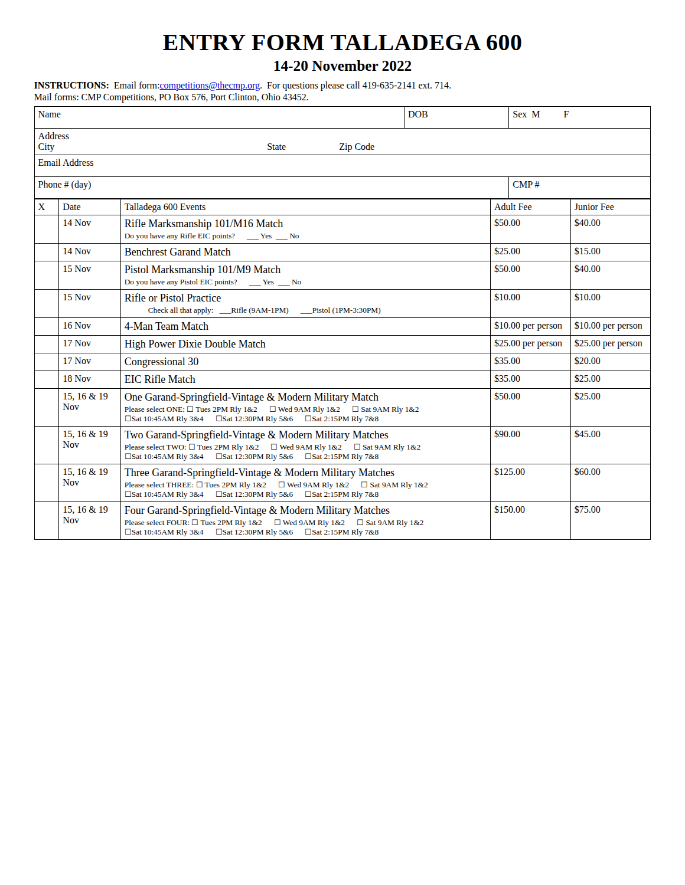ENTRY FORM TALLADEGA 600
14-20 November 2022
INSTRUCTIONS: Email form:competitions@thecmp.org. For questions please call 419-635-2141 ext. 714.
Mail forms: CMP Competitions, PO Box 576, Port Clinton, Ohio 43452.
| Name | DOB | Sex M F |
| Address City State Zip Code |
| Email Address |
| Phone # (day) | CMP # |
| X | Date | Talladega 600 Events | Adult Fee | Junior Fee |
| --- | --- | --- | --- | --- |
| | 14 Nov | Rifle Marksmanship 101/M16 Match Do you have any Rifle EIC points? ___ Yes ___ No | $50.00 | $40.00 |
| | 14 Nov | Benchrest Garand Match | $25.00 | $15.00 |
| | 15 Nov | Pistol Marksmanship 101/M9 Match Do you have any Pistol EIC points? ___ Yes ___ No | $50.00 | $40.00 |
| | 15 Nov | Rifle or Pistol Practice Check all that apply: ___Rifle (9AM-1PM) ___Pistol (1PM-3:30PM) | $10.00 | $10.00 |
| | 16 Nov | 4-Man Team Match | $10.00 per person | $10.00 per person |
| | 17 Nov | High Power Dixie Double Match | $25.00 per person | $25.00 per person |
| | 17 Nov | Congressional 30 | $35.00 | $20.00 |
| | 18 Nov | EIC Rifle Match | $35.00 | $25.00 |
| | 15, 16 & 19 Nov | One Garand-Springfield-Vintage & Modern Military Match Please select ONE: ☐ Tues 2PM Rly 1&2 ☐ Wed 9AM Rly 1&2 ☐ Sat 9AM Rly 1&2 ☐ Sat 10:45AM Rly 3&4 ☐ Sat 12:30PM Rly 5&6 ☐ Sat 2:15PM Rly 7&8 | $50.00 | $25.00 |
| | 15, 16 & 19 Nov | Two Garand-Springfield-Vintage & Modern Military Matches Please select TWO: ☐ Tues 2PM Rly 1&2 ☐ Wed 9AM Rly 1&2 ☐ Sat 9AM Rly 1&2 ☐ Sat 10:45AM Rly 3&4 ☐ Sat 12:30PM Rly 5&6 ☐ Sat 2:15PM Rly 7&8 | $90.00 | $45.00 |
| | 15, 16 & 19 Nov | Three Garand-Springfield-Vintage & Modern Military Matches Please select THREE: ☐ Tues 2PM Rly 1&2 ☐ Wed 9AM Rly 1&2 ☐ Sat 9AM Rly 1&2 ☐ Sat 10:45AM Rly 3&4 ☐ Sat 12:30PM Rly 5&6 ☐ Sat 2:15PM Rly 7&8 | $125.00 | $60.00 |
| | 15, 16 & 19 Nov | Four Garand-Springfield-Vintage & Modern Military Matches Please select FOUR: ☐ Tues 2PM Rly 1&2 ☐ Wed 9AM Rly 1&2 ☐ Sat 9AM Rly 1&2 ☐ Sat 10:45AM Rly 3&4 ☐ Sat 12:30PM Rly 5&6 ☐ Sat 2:15PM Rly 7&8 | $150.00 | $75.00 |